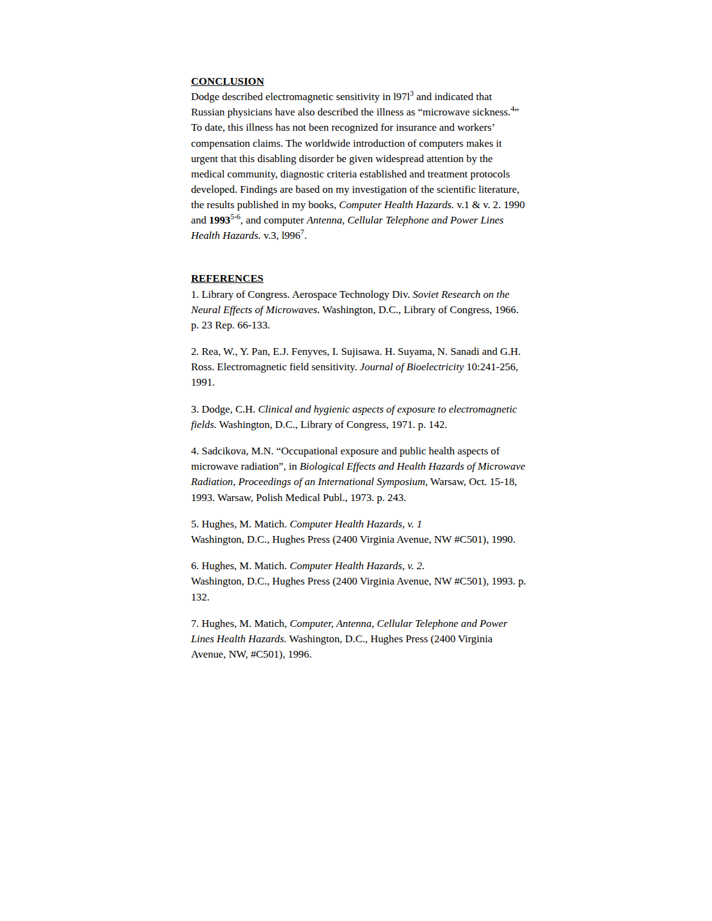CONCLUSION
Dodge described electromagnetic sensitivity in l97l3 and indicated that Russian physicians have also described the illness as “microwave sickness.4” To date, this illness has not been recognized for insurance and workers’ compensation claims. The worldwide introduction of computers makes it urgent that this disabling disorder be given widespread attention by the medical community, diagnostic criteria established and treatment protocols developed. Findings are based on my investigation of the scientific literature, the results published in my books, Computer Health Hazards. v.1 & v. 2. 1990 and 19935-6, and computer Antenna, Cellular Telephone and Power Lines Health Hazards. v.3, l9967.
REFERENCES
1. Library of Congress. Aerospace Technology Div. Soviet Research on the Neural Effects of Microwaves. Washington, D.C., Library of Congress, 1966. p. 23 Rep. 66-133.
2. Rea, W., Y. Pan, E.J. Fenyves, I. Sujisawa. H. Suyama, N. Sanadi and G.H. Ross. Electromagnetic field sensitivity. Journal of Bioelectricity 10:241-256, 1991.
3. Dodge, C.H. Clinical and hygienic aspects of exposure to electromagnetic fields. Washington, D.C., Library of Congress, 1971. p. 142.
4. Sadcikova, M.N. “Occupational exposure and public health aspects of microwave radiation”, in Biological Effects and Health Hazards of Microwave Radiation, Proceedings of an International Symposium, Warsaw, Oct. 15-18, 1993. Warsaw, Polish Medical Publ., 1973. p. 243.
5. Hughes, M. Matich. Computer Health Hazards, v. 1
Washington, D.C., Hughes Press (2400 Virginia Avenue, NW #C501), 1990.
6. Hughes, M. Matich. Computer Health Hazards, v. 2.
Washington, D.C., Hughes Press (2400 Virginia Avenue, NW #C501), 1993. p. 132.
7. Hughes, M. Matich, Computer, Antenna, Cellular Telephone and Power Lines Health Hazards. Washington, D.C., Hughes Press (2400 Virginia Avenue, NW, #C501), 1996.